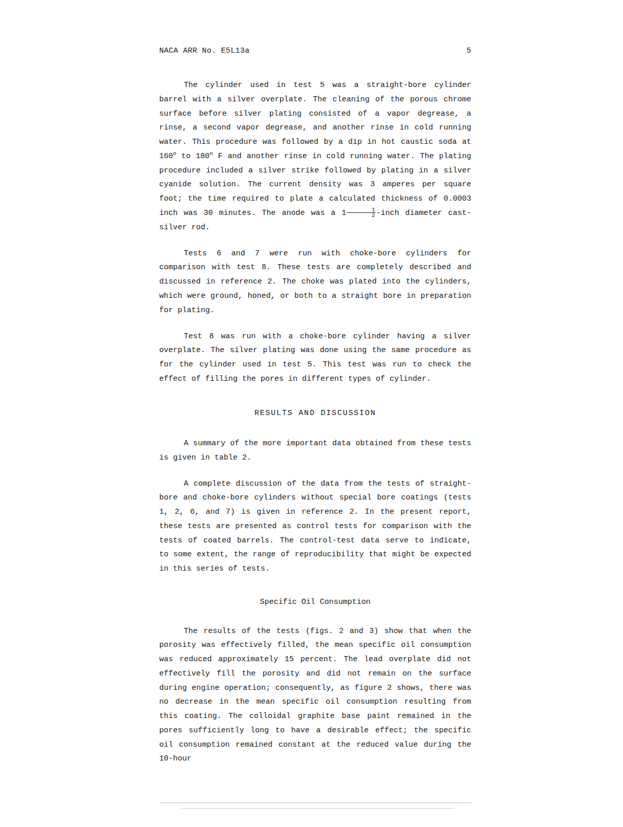NACA ARR No. E5L13a 5
The cylinder used in test 5 was a straight-bore cylinder barrel with a silver overplate. The cleaning of the porous chrome surface before silver plating consisted of a vapor degrease, a rinse, a second vapor degrease, and another rinse in cold running water. This procedure was followed by a dip in hot caustic soda at 160o to 180o F and another rinse in cold running water. The plating procedure included a silver strike followed by plating in a silver cyanide solution. The current density was 3 amperes per square foot; the time required to plate a calculated thickness of 0.0003 inch was 30 minutes. The anode was a 112-inch diameter cast-silver rod.
Tests 6 and 7 were run with choke-bore cylinders for comparison with test 8. These tests are completely described and discussed in reference 2. The choke was plated into the cylinders, which were ground, honed, or both to a straight bore in preparation for plating.
Test 8 was run with a choke-bore cylinder having a silver overplate. The silver plating was done using the same procedure as for the cylinder used in test 5. This test was run to check the effect of filling the pores in different types of cylinder.
RESULTS AND DISCUSSION
A summary of the more important data obtained from these tests is given in table 2.
A complete discussion of the data from the tests of straight-bore and choke-bore cylinders without special bore coatings (tests 1, 2, 6, and 7) is given in reference 2. In the present report, these tests are presented as control tests for comparison with the tests of coated barrels. The control-test data serve to indicate, to some extent, the range of reproducibility that might be expected in this series of tests.
Specific Oil Consumption
The results of the tests (figs. 2 and 3) show that when the porosity was effectively filled, the mean specific oil consumption was reduced approximately 15 percent. The lead overplate did not effectively fill the porosity and did not remain on the surface during engine operation; consequently, as figure 2 shows, there was no decrease in the mean specific oil consumption resulting from this coating. The colloidal graphite base paint remained in the pores sufficiently long to have a desirable effect; the specific oil consumption remained constant at the reduced value during the 10-hour